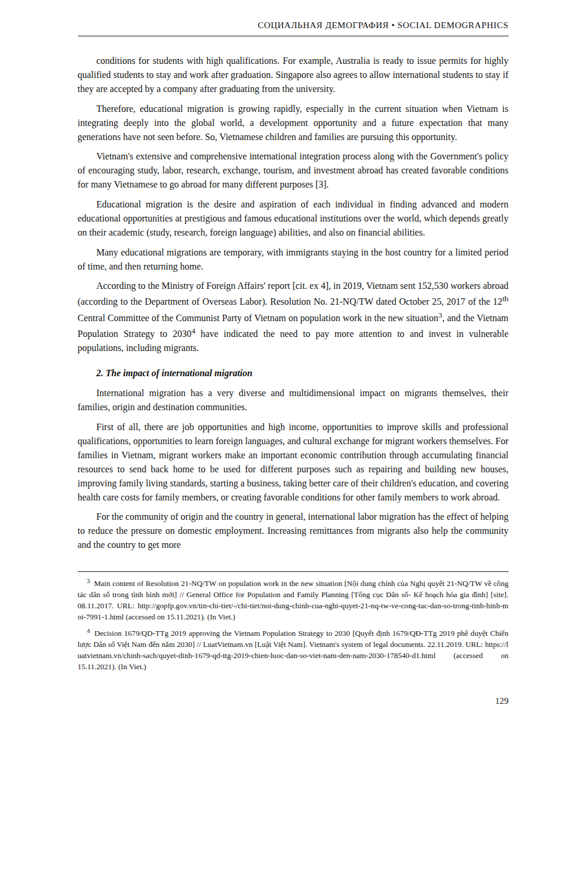СОЦИАЛЬНАЯ ДЕМОГРАФИЯ • SOCIAL DEMOGRAPHICS
conditions for students with high qualifications. For example, Australia is ready to issue permits for highly qualified students to stay and work after graduation. Singapore also agrees to allow international students to stay if they are accepted by a company after graduating from the university.
Therefore, educational migration is growing rapidly, especially in the current situation when Vietnam is integrating deeply into the global world, a development opportunity and a future expectation that many generations have not seen before. So, Vietnamese children and families are pursuing this opportunity.
Vietnam's extensive and comprehensive international integration process along with the Government's policy of encouraging study, labor, research, exchange, tourism, and investment abroad has created favorable conditions for many Vietnamese to go abroad for many different purposes [3].
Educational migration is the desire and aspiration of each individual in finding advanced and modern educational opportunities at prestigious and famous educational institutions over the world, which depends greatly on their academic (study, research, foreign language) abilities, and also on financial abilities.
Many educational migrations are temporary, with immigrants staying in the host country for a limited period of time, and then returning home.
According to the Ministry of Foreign Affairs' report [cit. ex 4], in 2019, Vietnam sent 152,530 workers abroad (according to the Department of Overseas Labor). Resolution No. 21-NQ/TW dated October 25, 2017 of the 12th Central Committee of the Communist Party of Vietnam on population work in the new situation3, and the Vietnam Population Strategy to 20304 have indicated the need to pay more attention to and invest in vulnerable populations, including migrants.
2. The impact of international migration
International migration has a very diverse and multidimensional impact on migrants themselves, their families, origin and destination communities.
First of all, there are job opportunities and high income, opportunities to improve skills and professional qualifications, opportunities to learn foreign languages, and cultural exchange for migrant workers themselves. For families in Vietnam, migrant workers make an important economic contribution through accumulating financial resources to send back home to be used for different purposes such as repairing and building new houses, improving family living standards, starting a business, taking better care of their children's education, and covering health care costs for family members, or creating favorable conditions for other family members to work abroad.
For the community of origin and the country in general, international labor migration has the effect of helping to reduce the pressure on domestic employment. Increasing remittances from migrants also help the community and the country to get more
3 Main content of Resolution 21-NQ/TW on population work in the new situation [Nội dung chính của Nghị quyết 21-NQ/TW về công tác dân số trong tình hình mới] // General Office for Population and Family Planning [Tổng cục Dân số- Kế hoạch hóa gia đình] [site]. 08.11.2017. URL: http://gopfp.gov.vn/tin-chi-tiet/-/chi-tiet/noi-dung-chinh-cua-nghi-quyet-21-nq-tw-ve-cong-tac-dan-so-trong-tinh-hinh-moi-7991-1.html (accessed on 15.11.2021). (In Viet.)
4 Decision 1679/QD-TTg 2019 approving the Vietnam Population Strategy to 2030 [Quyết định 1679/QĐ-TTg 2019 phê duyệt Chiến lược Dân số Việt Nam đến năm 2030] // LuatVietnam.vn [Luật Việt Nam]. Vietnam's system of legal documents. 22.11.2019. URL: https://luatvietnam.vn/chinh-sach/quyet-dinh-1679-qd-ttg-2019-chien-luoc-dan-so-viet-nam-den-nam-2030-178540-d1.html (accessed on 15.11.2021). (In Viet.)
129